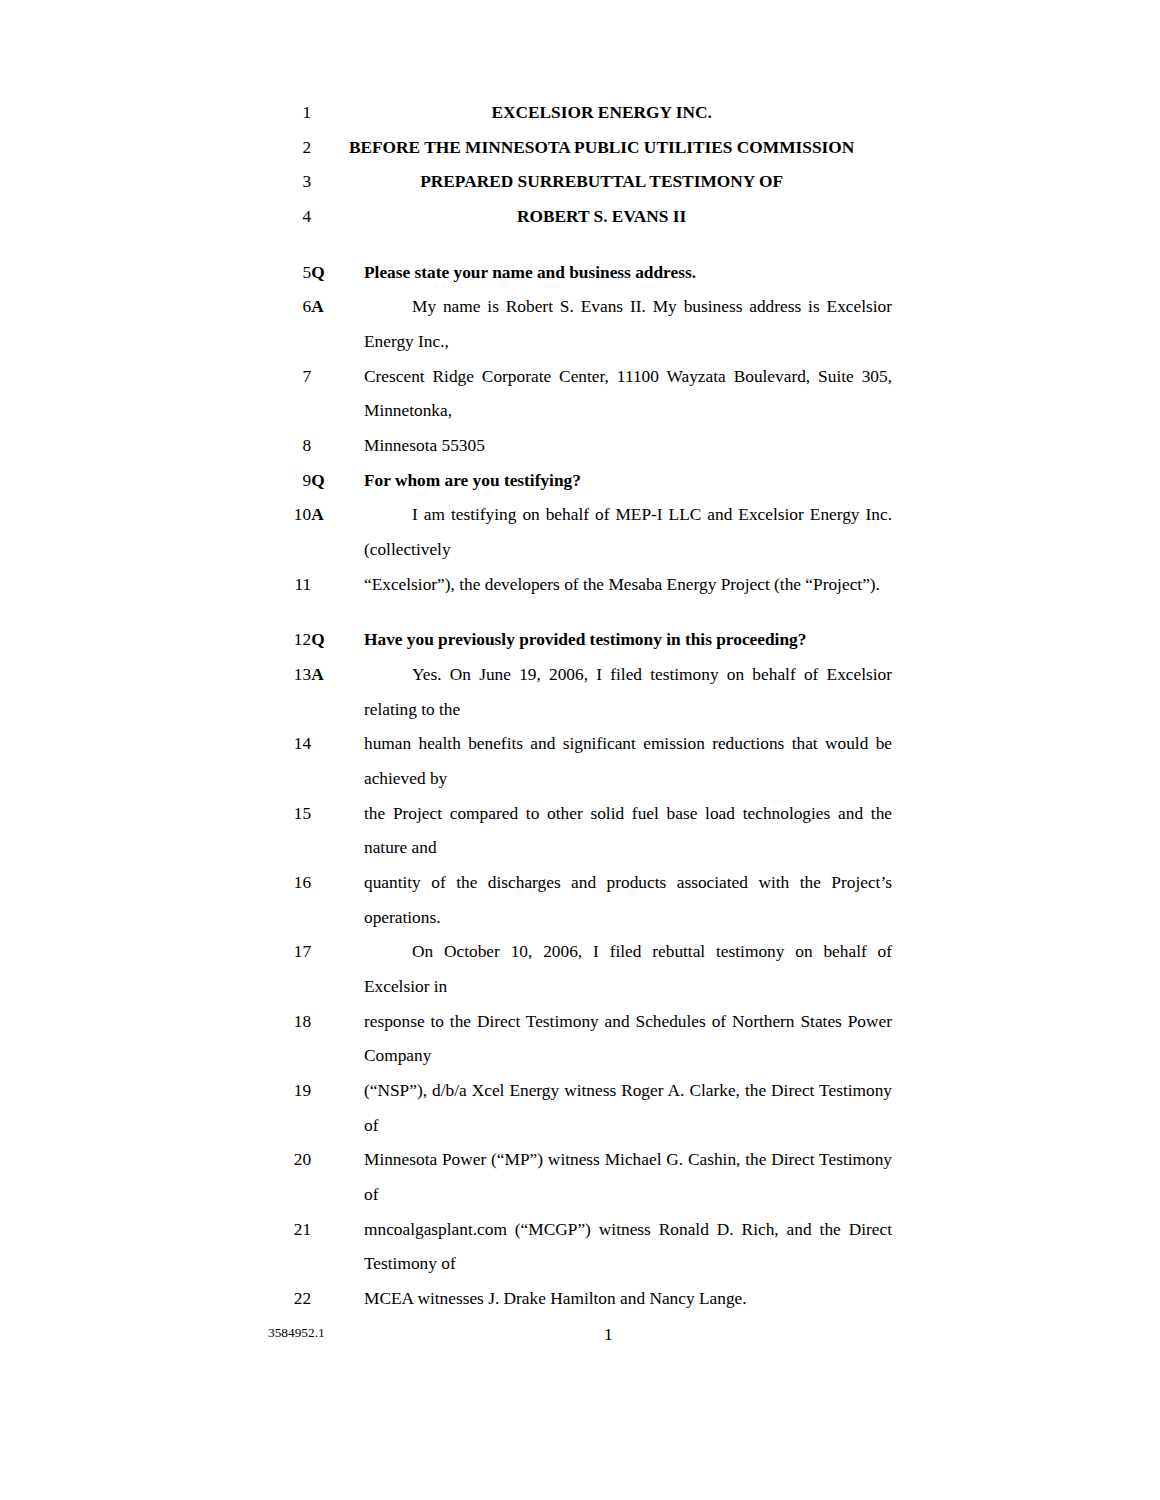| 1 | EXCELSIOR ENERGY INC. |
| 2 | BEFORE THE MINNESOTA PUBLIC UTILITIES COMMISSION |
| 3 | PREPARED SURREBUTTAL TESTIMONY OF |
| 4 | ROBERT S. EVANS II |
| 5 | Q | Please state your name and business address. |
| 6 | A | My name is Robert S. Evans II. My business address is Excelsior Energy Inc., |
| 7 | | Crescent Ridge Corporate Center, 11100 Wayzata Boulevard, Suite 305, Minnetonka, |
| 8 | | Minnesota 55305 |
| 9 | Q | For whom are you testifying? |
| 10 | A | I am testifying on behalf of MEP-I LLC and Excelsior Energy Inc. (collectively |
| 11 | | “Excelsior”), the developers of the Mesaba Energy Project (the “Project”). |
| 12 | Q | Have you previously provided testimony in this proceeding? |
| 13 | A | Yes. On June 19, 2006, I filed testimony on behalf of Excelsior relating to the |
| 14 | | human health benefits and significant emission reductions that would be achieved by |
| 15 | | the Project compared to other solid fuel base load technologies and the nature and |
| 16 | | quantity of the discharges and products associated with the Project’s operations. |
| 17 | | On October 10, 2006, I filed rebuttal testimony on behalf of Excelsior in |
| 18 | | response to the Direct Testimony and Schedules of Northern States Power Company |
| 19 | | (“NSP”), d/b/a Xcel Energy witness Roger A. Clarke, the Direct Testimony of |
| 20 | | Minnesota Power (“MP”) witness Michael G. Cashin, the Direct Testimony of |
| 21 | | mncoalgasplant.com (“MCGP”) witness Ronald D. Rich, and the Direct Testimony of |
| 22 | | MCEA witnesses J. Drake Hamilton and Nancy Lange. |
3584952.1
1